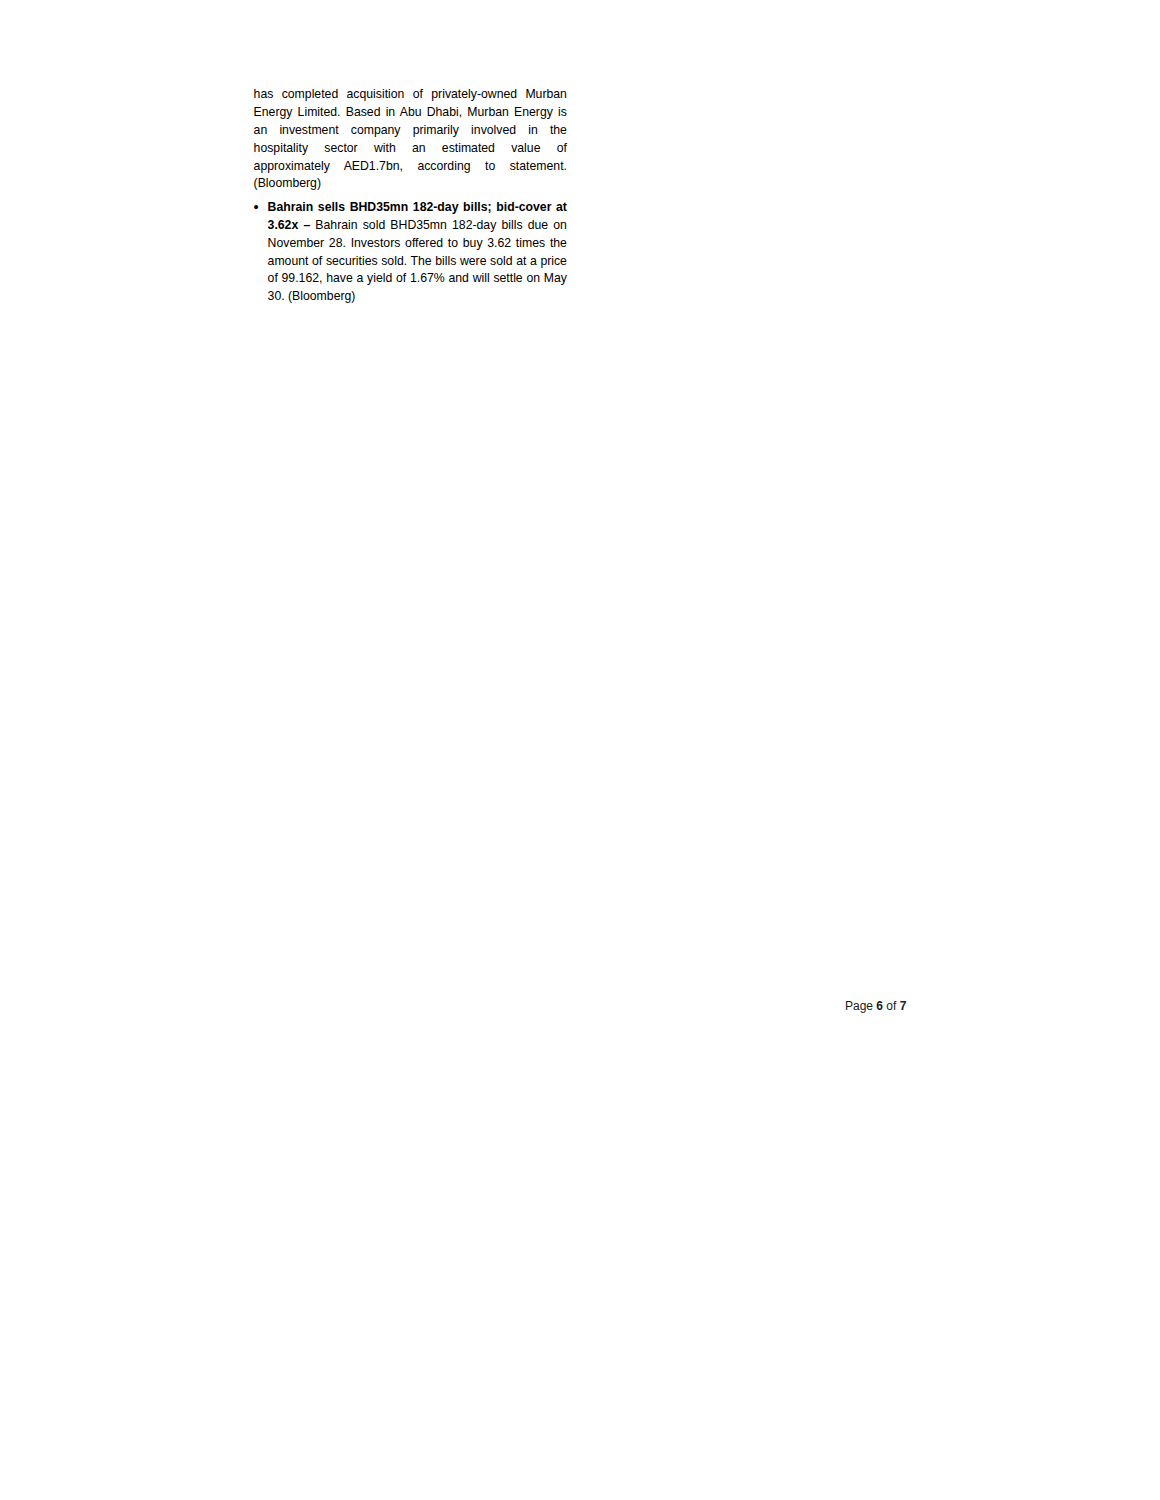has completed acquisition of privately-owned Murban Energy Limited. Based in Abu Dhabi, Murban Energy is an investment company primarily involved in the hospitality sector with an estimated value of approximately AED1.7bn, according to statement. (Bloomberg)
Bahrain sells BHD35mn 182-day bills; bid-cover at 3.62x – Bahrain sold BHD35mn 182-day bills due on November 28. Investors offered to buy 3.62 times the amount of securities sold. The bills were sold at a price of 99.162, have a yield of 1.67% and will settle on May 30. (Bloomberg)
Page 6 of 7